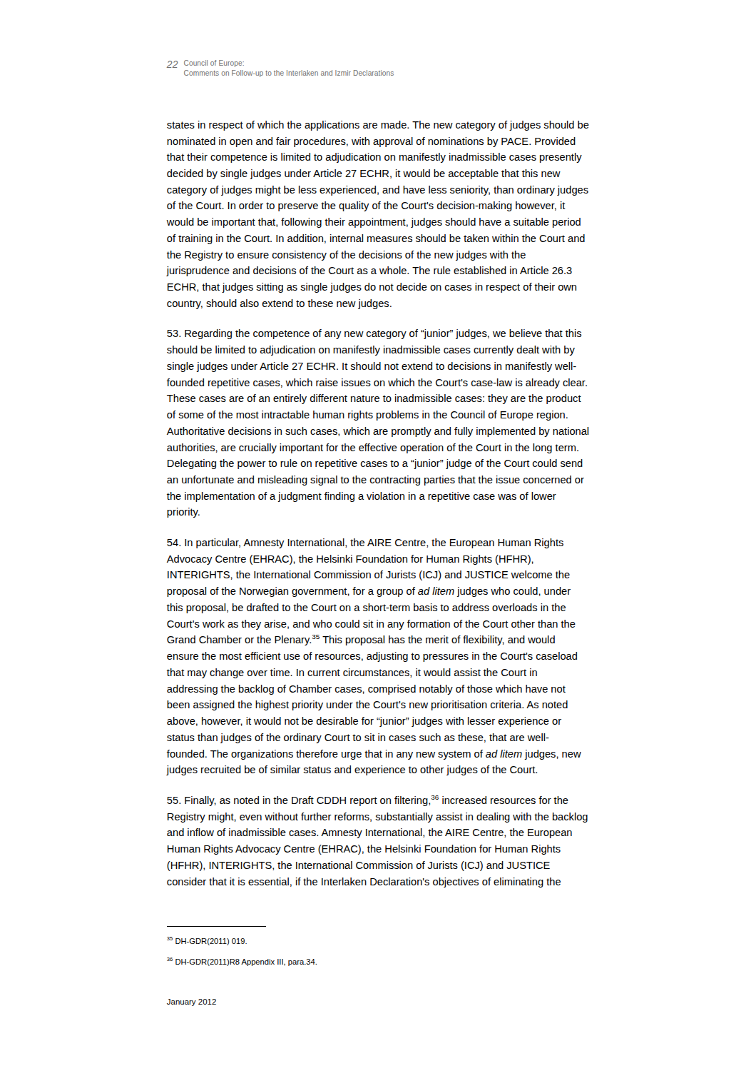22
Council of Europe:
Comments on Follow-up to the Interlaken and Izmir Declarations
states in respect of which the applications are made. The new category of judges should be nominated in open and fair procedures, with approval of nominations by PACE. Provided that their competence is limited to adjudication on manifestly inadmissible cases presently decided by single judges under Article 27 ECHR, it would be acceptable that this new category of judges might be less experienced, and have less seniority, than ordinary judges of the Court. In order to preserve the quality of the Court's decision-making however, it would be important that, following their appointment, judges should have a suitable period of training in the Court. In addition, internal measures should be taken within the Court and the Registry to ensure consistency of the decisions of the new judges with the jurisprudence and decisions of the Court as a whole. The rule established in Article 26.3 ECHR, that judges sitting as single judges do not decide on cases in respect of their own country, should also extend to these new judges.
53. Regarding the competence of any new category of “junior” judges, we believe that this should be limited to adjudication on manifestly inadmissible cases currently dealt with by single judges under Article 27 ECHR. It should not extend to decisions in manifestly well-founded repetitive cases, which raise issues on which the Court's case-law is already clear. These cases are of an entirely different nature to inadmissible cases: they are the product of some of the most intractable human rights problems in the Council of Europe region. Authoritative decisions in such cases, which are promptly and fully implemented by national authorities, are crucially important for the effective operation of the Court in the long term. Delegating the power to rule on repetitive cases to a “junior” judge of the Court could send an unfortunate and misleading signal to the contracting parties that the issue concerned or the implementation of a judgment finding a violation in a repetitive case was of lower priority.
54. In particular, Amnesty International, the AIRE Centre, the European Human Rights Advocacy Centre (EHRAC), the Helsinki Foundation for Human Rights (HFHR), INTERIGHTS, the International Commission of Jurists (ICJ) and JUSTICE welcome the proposal of the Norwegian government, for a group of ad litem judges who could, under this proposal, be drafted to the Court on a short-term basis to address overloads in the Court's work as they arise, and who could sit in any formation of the Court other than the Grand Chamber or the Plenary.35 This proposal has the merit of flexibility, and would ensure the most efficient use of resources, adjusting to pressures in the Court's caseload that may change over time. In current circumstances, it would assist the Court in addressing the backlog of Chamber cases, comprised notably of those which have not been assigned the highest priority under the Court's new prioritisation criteria. As noted above, however, it would not be desirable for “junior” judges with lesser experience or status than judges of the ordinary Court to sit in cases such as these, that are well-founded. The organizations therefore urge that in any new system of ad litem judges, new judges recruited be of similar status and experience to other judges of the Court.
55. Finally, as noted in the Draft CDDH report on filtering,36 increased resources for the Registry might, even without further reforms, substantially assist in dealing with the backlog and inflow of inadmissible cases. Amnesty International, the AIRE Centre, the European Human Rights Advocacy Centre (EHRAC), the Helsinki Foundation for Human Rights (HFHR), INTERIGHTS, the International Commission of Jurists (ICJ) and JUSTICE consider that it is essential, if the Interlaken Declaration's objectives of eliminating the
35 DH-GDR(2011) 019.
36 DH-GDR(2011)R8 Appendix III, para.34.
January 2012